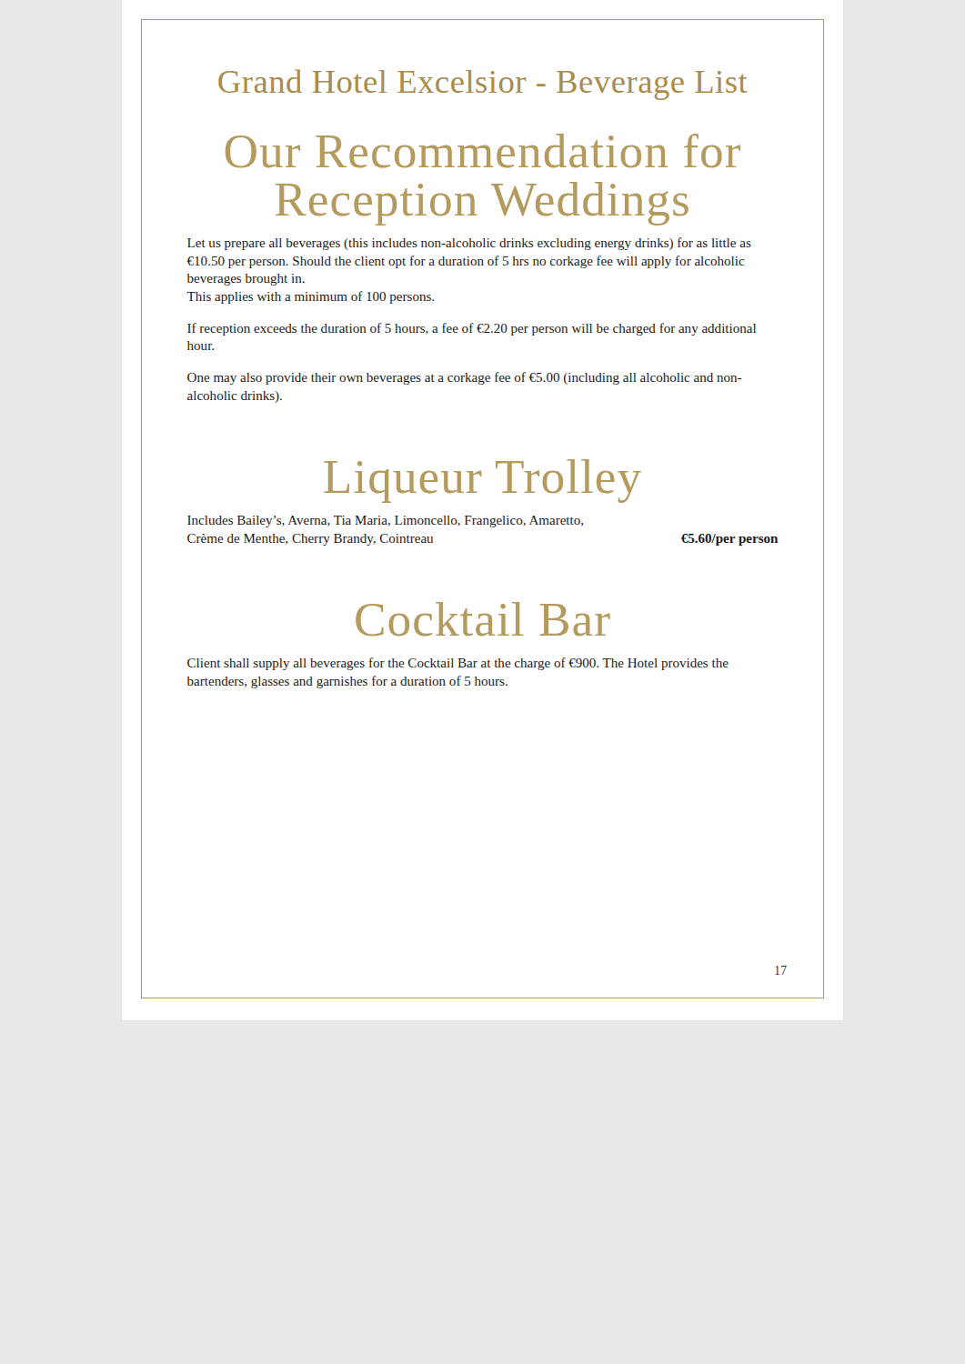Grand Hotel Excelsior - Beverage List
Our Recommendation for Reception Weddings
Let us prepare all beverages (this includes non-alcoholic drinks excluding energy drinks) for as little as €10.50 per person. Should the client opt for a duration of 5 hrs no corkage fee will apply for alcoholic beverages brought in.
This applies with a minimum of 100 persons.
If reception exceeds the duration of 5 hours, a fee of €2.20 per person will be charged for any additional hour.
One may also provide their own beverages at a corkage fee of €5.00 (including all alcoholic and non-alcoholic drinks).
Liqueur Trolley
Includes Bailey’s, Averna, Tia Maria, Limoncello, Frangelico, Amaretto,
Crème de Menthe, Cherry Brandy, Cointreau
€5.60/per person
Cocktail Bar
Client shall supply all beverages for the Cocktail Bar at the charge of €900. The Hotel provides the bartenders, glasses and garnishes for a duration of 5 hours.
17